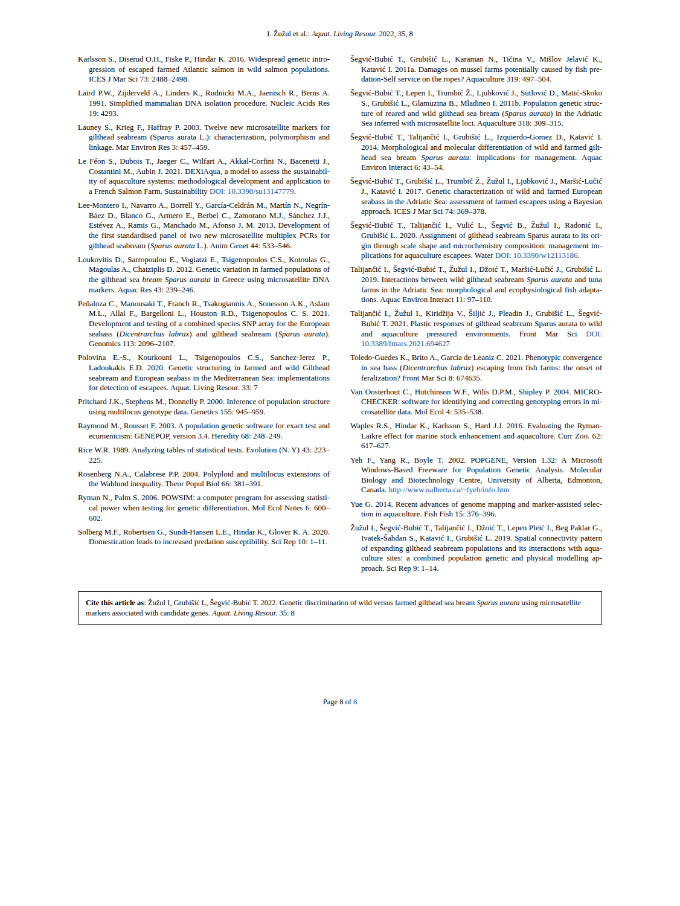I. Žužul et al.: Aquat. Living Resour. 2022, 35, 8
Karlsson S., Diserud O.H., Fiske P., Hindar K. 2016. Widespread genetic introgression of escaped farmed Atlantic salmon in wild salmon populations. ICES J Mar Sci 73: 2488–2498.
Laird P.W., Zijderveld A., Linders K., Rudnicki M.A., Jaenisch R., Berns A. 1991. Simplified mammalian DNA isolation procedure. Nucleic Acids Res 19: 4293.
Launey S., Krieg F., Haffray P. 2003. Twelve new microsatellite markers for gilthead seabream (Sparus aurata L.): characterization, polymorphism and linkage. Mar Environ Res 3: 457–459.
Le Féon S., Dubois T., Jaeger C., Wilfart A., Akkal-Corfini N., Bacenetti J., Costantini M., Aubin J. 2021. DEXiAqua, a model to assess the sustainability of aquaculture systems: methodological development and application to a French Salmon Farm. Sustainability DOI: 10.3390/su13147779.
Lee-Montero I., Navarro A., Borrell Y., García-Celdrán M., Martín N., Negrín-Báez D., Blanco G., Armero E., Berbel C., Zamorano M.J., Sánchez J.J., Estévez A., Ramis G., Manchado M., Afonso J. M. 2013. Development of the first standardised panel of two new microsatellite multiplex PCRs for gilthead seabream (Sparus aurata L.). Anim Genet 44: 533–546.
Loukovitis D., Sarropoulou E., Vogiatzi E., Tsigenopoulos C.S., Kotoulas G., Magoulas A., Chatziplis D. 2012. Genetic variation in farmed populations of the gilthead sea bream Sparus aurata in Greece using microsatellite DNA markers. Aquac Res 43: 239–246.
Peñaloza C., Manousaki T., Franch R., Tsakogiannis A., Sonesson A.K., Aslam M.L., Allal F., Bargelloni L., Houston R.D., Tsigenopoulos C. S. 2021. Development and testing of a combined species SNP array for the European seabass (Dicentrarchus labrax) and gilthead seabream (Sparus aurata). Genomics 113: 2096–2107.
Polovina E.-S., Kourkouni L., Tsigenopoulos C.S., Sanchez-Jerez P., Ladoukakis E.D. 2020. Genetic structuring in farmed and wild Gilthead seabream and European seabass in the Mediterranean Sea: implementations for detection of escapees. Aquat. Living Resour. 33: 7
Pritchard J.K., Stephens M., Donnelly P. 2000. Inference of population structure using multilocus genotype data. Genetics 155: 945–959.
Raymond M., Rousset F. 2003. A population genetic software for exact test and ecumenicism: GENEPOP, version 3.4. Heredity 68: 248–249.
Rice W.R. 1989. Analyzing tables of statistical tests. Evolution (N. Y) 43: 223–225.
Rosenberg N.A., Calabrese P.P. 2004. Polyploid and multilocus extensions of the Wahlund inequality. Theor Popul Biol 66: 381–391.
Ryman N., Palm S. 2006. POWSIM: a computer program for assessing statistical power when testing for genetic differentiation. Mol Ecol Notes 6: 600–602.
Solberg M.F., Robertsen G., Sundt-Hansen L.E., Hindar K., Glover K. A. 2020. Domestication leads to increased predation susceptibility. Sci Rep 10: 1–11.
Šegvić-Bubić T., Grubišić L., Karaman N., Tičina V., Mišlov Jelavić K., Katavić I. 2011a. Damages on mussel farms potentially caused by fish predation-Self service on the ropes? Aquaculture 319: 497–504.
Šegvić-Bubić T., Lepen I., Trumbić Ž., Ljubković J., Sutlović D., Matić-Skoko S., Grubišić L., Glamuzina B., Mladineo I. 2011b. Population genetic structure of reared and wild gilthead sea bream (Sparus aurata) in the Adriatic Sea inferred with microsatellite loci. Aquaculture 318: 309–315.
Šegvić-Bubić T., Talijančić I., Grubišić L., Izquierdo-Gomez D., Katavić I. 2014. Morphological and molecular differentiation of wild and farmed gilthead sea bream Sparus aurata: implications for management. Aquac Environ Interact 6: 43–54.
Šegvić-Bubić T., Grubišić L., Trumbić Ž., Žužul I., Ljubković J., Maršić-Lučić J., Katavić I. 2017. Genetic characterization of wild and farmed European seabass in the Adriatic Sea: assessment of farmed escapees using a Bayesian approach. ICES J Mar Sci 74: 369–378.
Šegvić-Bubić T., Talijančić I., Vulić L., Šegvić B., Žužul I., Radonić I., Grubišić L. 2020. Assignment of gilthead seabream Sparus aurata to its origin through scale shape and microchemistry composition: management implications for aquaculture escapees. Water DOI: 10.3390/w12113186.
Talijančić I., Šegvić-Bubić T., Žužul I., Džoić T., Maršić-Lučić J., Grubišić L. 2019. Interactions between wild gilthead seabream Sparus aurata and tuna farms in the Adriatic Sea: morphological and ecophysiological fish adaptations. Aquac Environ Interact 11: 97–110.
Talijančić I., Žužul I., Kiridžija V., Šiljić J., Pleadin J., Grubišić L., Šegvić-Bubić T. 2021. Plastic responses of gilthead seabream Sparus aurata to wild and aquaculture pressured environments. Front Mar Sci DOI: 10.3389/fmars.2021.694627
Toledo-Guedes K., Brito A., Garcia de Leaniz C. 2021. Phenotypic convergence in sea bass (Dicentrarchus labrax) escaping from fish farms: the onset of feralization? Front Mar Sci 8: 674635.
Van Oosterhout C., Hutchinson W.F., Wilis D.P.M., Shipley P. 2004. MICRO-CHECKER: software for identifying and correcting genotyping errors in microsatellite data. Mol Ecol 4: 535–538.
Waples R.S., Hindar K., Karlsson S., Hard J.J. 2016. Evaluating the Ryman-Laikre effect for marine stock enhancement and aquaculture. Curr Zoo. 62: 617–627.
Yeh F., Yang R., Boyle T. 2002. POPGENE, Version 1.32: A Microsoft Windows-Based Freeware for Population Genetic Analysis. Molecular Biology and Biotechnology Centre, University of Alberta, Edmonton, Canada. http://www.ualberta.ca/~fyeh/info.htm
Yue G. 2014. Recent advances of genome mapping and marker-assisted selection in aquaculture. Fish Fish 15: 376–396.
Žužul I., Šegvić-Bubić T., Talijančić I., Džoić T., Lepen Pleić I., Beg Paklar G., Ivatek-Šahdan S., Katavić I., Grubišić L. 2019. Spatial connectivity pattern of expanding gilthead seabream populations and its interactions with aquaculture sites: a combined population genetic and physical modelling approach. Sci Rep 9: 1–14.
Cite this article as: Žužul I, Grubišić L, Šegvić-Bubić T. 2022. Genetic discrimination of wild versus farmed gilthead sea bream Sparus aurata using microsatellite markers associated with candidate genes. Aquat. Living Resour. 35: 8
Page 8 of 8